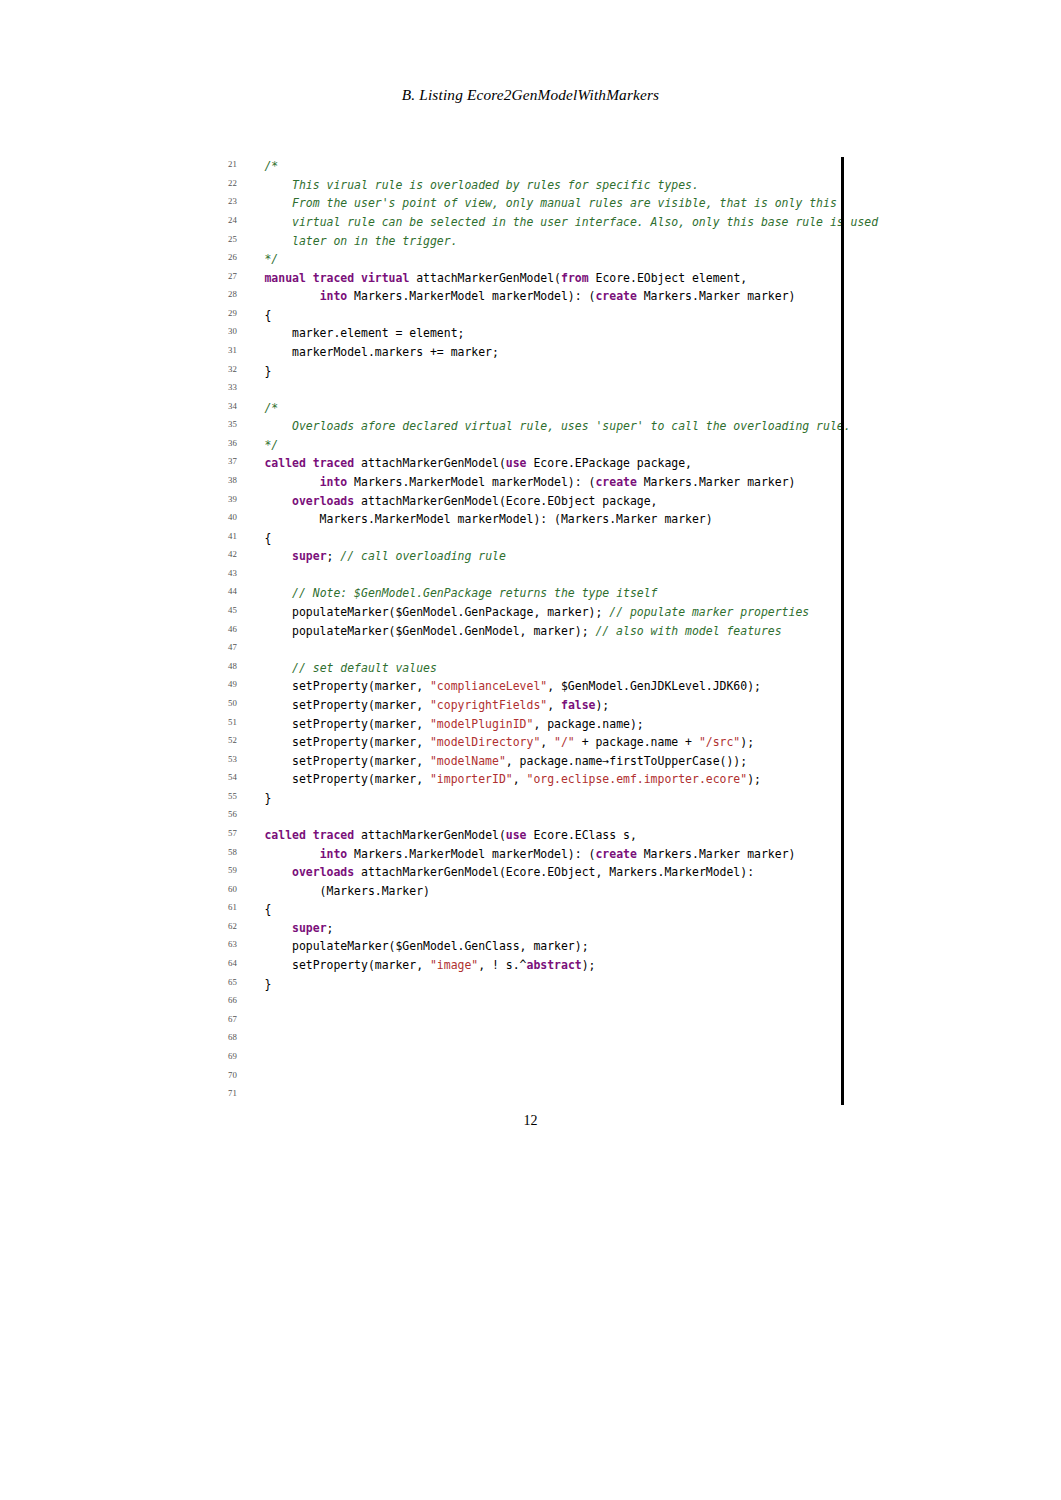B. Listing Ecore2GenModelWithMarkers
| 21 | | /* |
| 22 | | This virual rule is overloaded by rules for specific types. |
| 23 | | From the user's point of view, only manual rules are visible, that is only this |
| 24 | | virtual rule can be selected in the user interface. Also, only this base rule is used |
| 25 | | later on in the trigger. |
| 26 | | */ |
| 27 | | manual traced virtual attachMarkerGenModel( from Ecore.EObject element, |
| 28 | | into Markers.MarkerModel markerModel): ( create Markers.Marker marker) |
| 29 | | { |
| 30 | | marker.element = element; |
| 31 | | markerModel.markers += marker; |
| 32 | | } |
| 33 | | |
| 34 | | /* |
| 35 | | Overloads afore declared virtual rule, uses 'super' to call the overloading rule. |
| 36 | | */ |
| 37 | | called traced attachMarkerGenModel( use Ecore.EPackage package, |
| 38 | | into Markers.MarkerModel markerModel): ( create Markers.Marker marker) |
| 39 | | overloads attachMarkerGenModel(Ecore.EObject package, |
| 40 | | Markers.MarkerModel markerModel): (Markers.Marker marker) |
| 41 | | { |
| 42 | | super ; // call overloading rule |
| 43 | | |
| 44 | | // Note: $GenModel.GenPackage returns the type itself |
| 45 | | populateMarker($GenModel.GenPackage, marker); // populate marker properties |
| 46 | | populateMarker($GenModel.GenModel, marker); // also with model features |
| 47 | | |
| 48 | | // set default values |
| 49 | | setProperty(marker, "complianceLevel" , $GenModel.GenJDKLevel.JDK60); |
| 50 | | setProperty(marker, "copyrightFields" , false ); |
| 51 | | setProperty(marker, "modelPluginID" , package.name); |
| 52 | | setProperty(marker, "modelDirectory" , "/" + package.name + "/src" ); |
| 53 | | setProperty(marker, "modelName" , package.name→firstToUpperCase()); |
| 54 | | setProperty(marker, "importerID" , "org.eclipse.emf.importer.ecore" ); |
| 55 | | } |
| 56 | | |
| 57 | | called traced attachMarkerGenModel( use Ecore.EClass s, |
| 58 | | into Markers.MarkerModel markerModel): ( create Markers.Marker marker) |
| 59 | | overloads attachMarkerGenModel(Ecore.EObject, Markers.MarkerModel): |
| 60 | | (Markers.Marker) |
| 61 | | { |
| 62 | | super ; |
| 63 | | populateMarker($GenModel.GenClass, marker); |
| 64 | | setProperty(marker, "image" , ! s.^ abstract ); |
| 65 | | } |
| 66 | | |
| 67 | | |
| 68 | | |
| 69 | | |
| 70 | | |
| 71 | | |
12